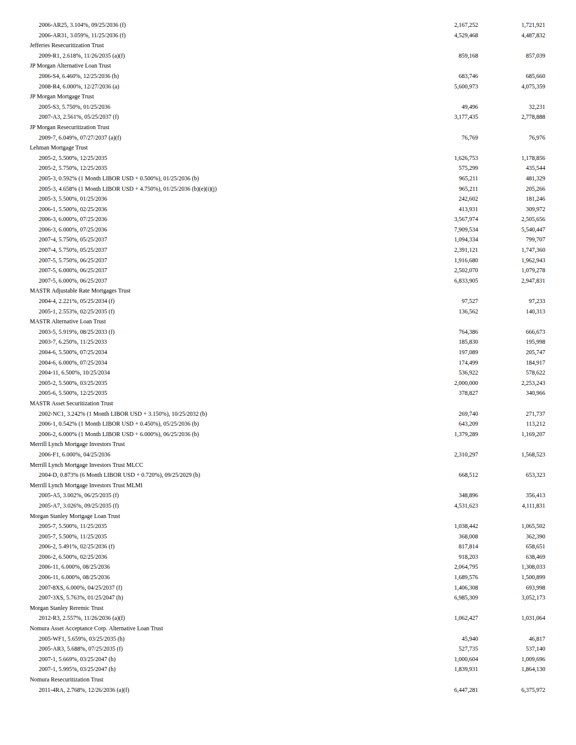| 2006-AR25, 3.104%, 09/25/2036 (f) | 2,167,252 | 1,721,921 |
| 2006-AR31, 3.059%, 11/25/2036 (f) | 4,529,468 | 4,487,832 |
| Jefferies Resecuritization Trust | | |
| 2009-R1, 2.618%, 11/26/2035 (a)(f) | 859,168 | 857,039 |
| JP Morgan Alternative Loan Trust | | |
| 2006-S4, 6.460%, 12/25/2036 (h) | 683,746 | 685,660 |
| 2008-R4, 6.000%, 12/27/2036 (a) | 5,600,973 | 4,075,359 |
| JP Morgan Mortgage Trust | | |
| 2005-S3, 5.750%, 01/25/2036 | 49,496 | 32,231 |
| 2007-A3, 2.561%, 05/25/2037 (f) | 3,177,435 | 2,778,888 |
| JP Morgan Resecuritization Trust | | |
| 2009-7, 6.049%, 07/27/2037 (a)(f) | 76,769 | 76,976 |
| Lehman Mortgage Trust | | |
| 2005-2, 5.500%, 12/25/2035 | 1,626,753 | 1,178,856 |
| 2005-2, 5.750%, 12/25/2035 | 575,299 | 435,544 |
| 2005-3, 0.592% (1 Month LIBOR USD + 0.500%), 01/25/2036 (b) | 965,211 | 481,329 |
| 2005-3, 4.658% (1 Month LIBOR USD + 4.750%), 01/25/2036 (b)(e)(i)(j) | 965,211 | 205,266 |
| 2005-3, 5.500%, 01/25/2036 | 242,602 | 181,246 |
| 2006-1, 5.500%, 02/25/2036 | 413,931 | 309,972 |
| 2006-3, 6.000%, 07/25/2036 | 3,567,974 | 2,505,656 |
| 2006-3, 6.000%, 07/25/2036 | 7,909,534 | 5,540,447 |
| 2007-4, 5.750%, 05/25/2037 | 1,094,334 | 799,707 |
| 2007-4, 5.750%, 05/25/2037 | 2,391,121 | 1,747,360 |
| 2007-5, 5.750%, 06/25/2037 | 1,916,680 | 1,962,943 |
| 2007-5, 6.000%, 06/25/2037 | 2,502,070 | 1,079,278 |
| 2007-5, 6.000%, 06/25/2037 | 6,833,905 | 2,947,831 |
| MASTR Adjustable Rate Mortgages Trust | | |
| 2004-4, 2.221%, 05/25/2034 (f) | 97,527 | 97,233 |
| 2005-1, 2.553%, 02/25/2035 (f) | 136,562 | 140,313 |
| MASTR Alternative Loan Trust | | |
| 2003-5, 5.919%, 08/25/2033 (f) | 764,386 | 666,673 |
| 2003-7, 6.250%, 11/25/2033 | 185,830 | 195,998 |
| 2004-6, 5.500%, 07/25/2034 | 197,089 | 205,747 |
| 2004-6, 6.000%, 07/25/2034 | 174,499 | 184,917 |
| 2004-11, 6.500%, 10/25/2034 | 536,922 | 578,622 |
| 2005-2, 5.500%, 03/25/2035 | 2,000,000 | 2,253,243 |
| 2005-6, 5.500%, 12/25/2035 | 378,827 | 340,966 |
| MASTR Asset Securitization Trust | | |
| 2002-NC1, 3.242% (1 Month LIBOR USD + 3.150%), 10/25/2032 (b) | 269,740 | 271,737 |
| 2006-1, 0.542% (1 Month LIBOR USD + 0.450%), 05/25/2036 (b) | 643,209 | 113,212 |
| 2006-2, 6.000% (1 Month LIBOR USD + 6.000%), 06/25/2036 (b) | 1,379,289 | 1,169,207 |
| Merrill Lynch Mortgage Investors Trust | | |
| 2006-F1, 6.000%, 04/25/2036 | 2,310,297 | 1,568,523 |
| Merrill Lynch Mortgage Investors Trust MLCC | | |
| 2004-D, 0.873% (6 Month LIBOR USD + 0.720%), 09/25/2029 (b) | 668,512 | 653,323 |
| Merrill Lynch Mortgage Investors Trust MLMI | | |
| 2005-A5, 3.002%, 06/25/2035 (f) | 348,896 | 356,413 |
| 2005-A7, 3.026%, 09/25/2035 (f) | 4,531,623 | 4,111,831 |
| Morgan Stanley Mortgage Loan Trust | | |
| 2005-7, 5.500%, 11/25/2035 | 1,038,442 | 1,065,502 |
| 2005-7, 5.500%, 11/25/2035 | 368,008 | 362,390 |
| 2006-2, 5.491%, 02/25/2036 (f) | 817,814 | 658,651 |
| 2006-2, 6.500%, 02/25/2036 | 918,203 | 638,469 |
| 2006-11, 6.000%, 08/25/2036 | 2,064,795 | 1,308,033 |
| 2006-11, 6.000%, 08/25/2036 | 1,689,576 | 1,500,899 |
| 2007-8XS, 6.000%, 04/25/2037 (f) | 1,406,308 | 693,998 |
| 2007-3XS, 5.763%, 01/25/2047 (h) | 6,985,309 | 3,052,173 |
| Morgan Stanley Reremic Trust | | |
| 2012-R3, 2.557%, 11/26/2036 (a)(f) | 1,062,427 | 1,031,064 |
| Nomura Asset Acceptance Corp. Alternative Loan Trust | | |
| 2005-WF1, 5.659%, 03/25/2035 (h) | 45,940 | 46,817 |
| 2005-AR3, 5.688%, 07/25/2035 (f) | 527,735 | 537,140 |
| 2007-1, 5.669%, 03/25/2047 (h) | 1,000,604 | 1,009,696 |
| 2007-1, 5.995%, 03/25/2047 (h) | 1,839,931 | 1,864,130 |
| Nomura Resecuritization Trust | | |
| 2011-4RA, 2.768%, 12/26/2036 (a)(f) | 6,447,281 | 6,375,972 |